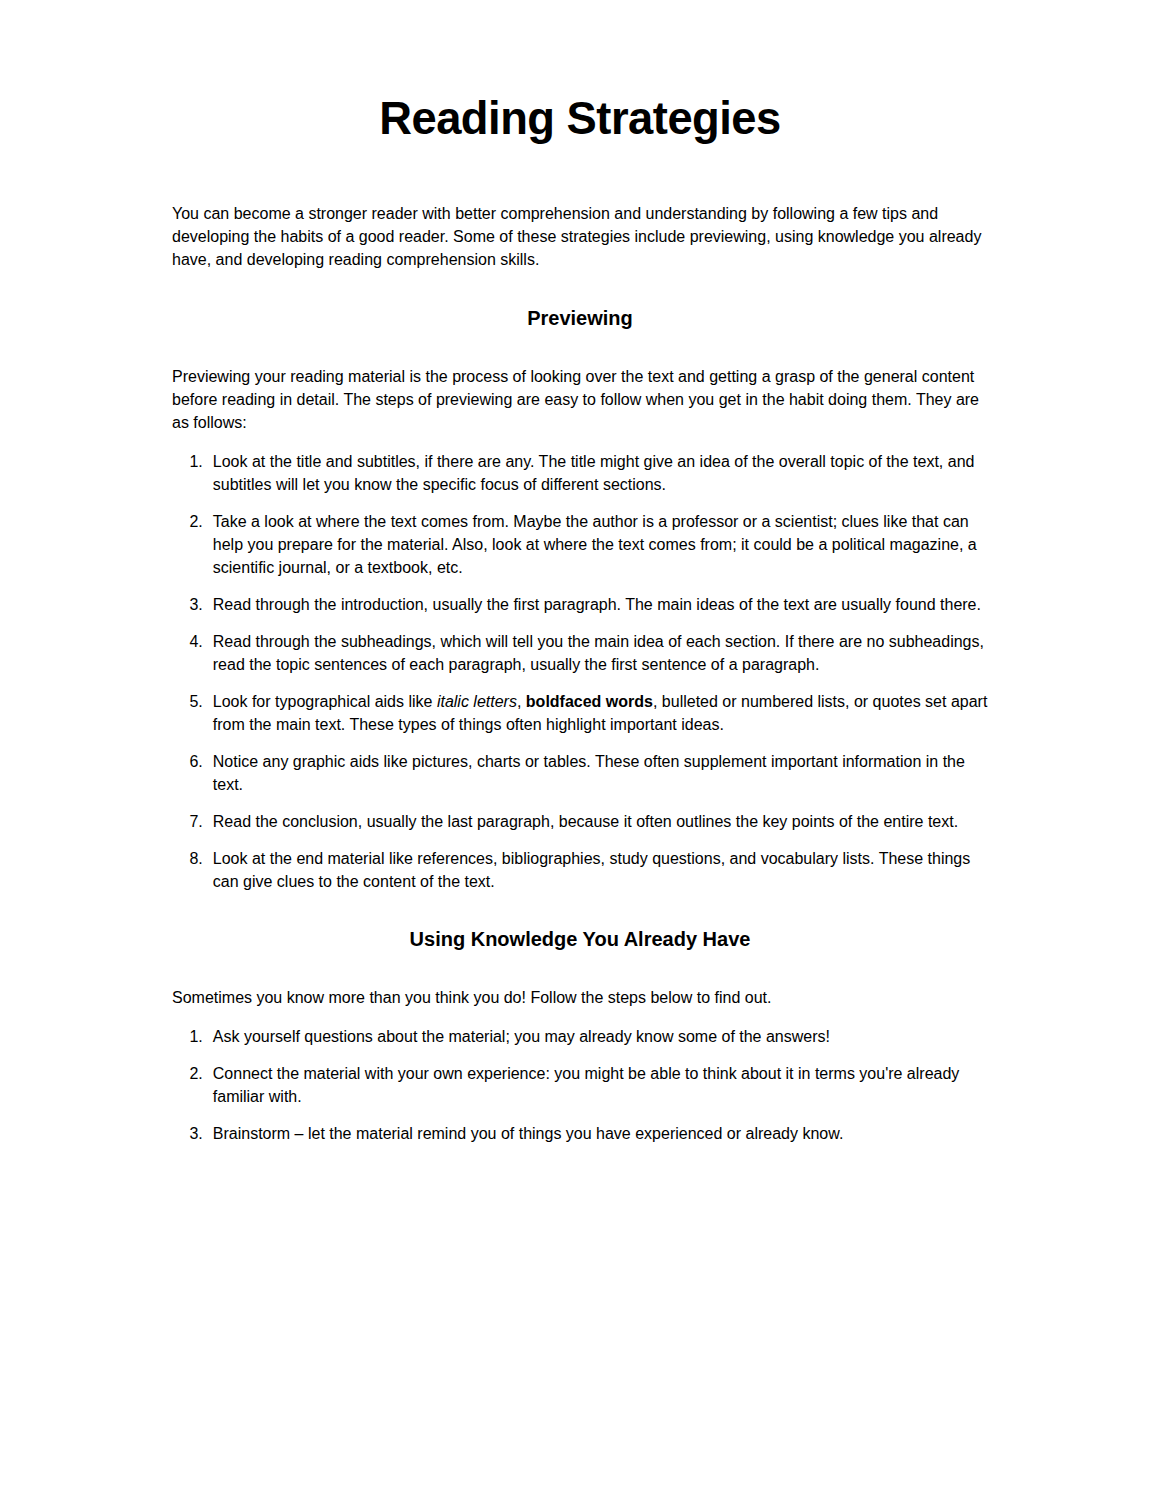Reading Strategies
You can become a stronger reader with better comprehension and understanding by following a few tips and developing the habits of a good reader. Some of these strategies include previewing, using knowledge you already have, and developing reading comprehension skills.
Previewing
Previewing your reading material is the process of looking over the text and getting a grasp of the general content before reading in detail. The steps of previewing are easy to follow when you get in the habit doing them. They are as follows:
Look at the title and subtitles, if there are any. The title might give an idea of the overall topic of the text, and subtitles will let you know the specific focus of different sections.
Take a look at where the text comes from. Maybe the author is a professor or a scientist; clues like that can help you prepare for the material. Also, look at where the text comes from; it could be a political magazine, a scientific journal, or a textbook, etc.
Read through the introduction, usually the first paragraph. The main ideas of the text are usually found there.
Read through the subheadings, which will tell you the main idea of each section. If there are no subheadings, read the topic sentences of each paragraph, usually the first sentence of a paragraph.
Look for typographical aids like italic letters, boldfaced words, bulleted or numbered lists, or quotes set apart from the main text. These types of things often highlight important ideas.
Notice any graphic aids like pictures, charts or tables. These often supplement important information in the text.
Read the conclusion, usually the last paragraph, because it often outlines the key points of the entire text.
Look at the end material like references, bibliographies, study questions, and vocabulary lists. These things can give clues to the content of the text.
Using Knowledge You Already Have
Sometimes you know more than you think you do! Follow the steps below to find out.
Ask yourself questions about the material; you may already know some of the answers!
Connect the material with your own experience: you might be able to think about it in terms you're already familiar with.
Brainstorm – let the material remind you of things you have experienced or already know.